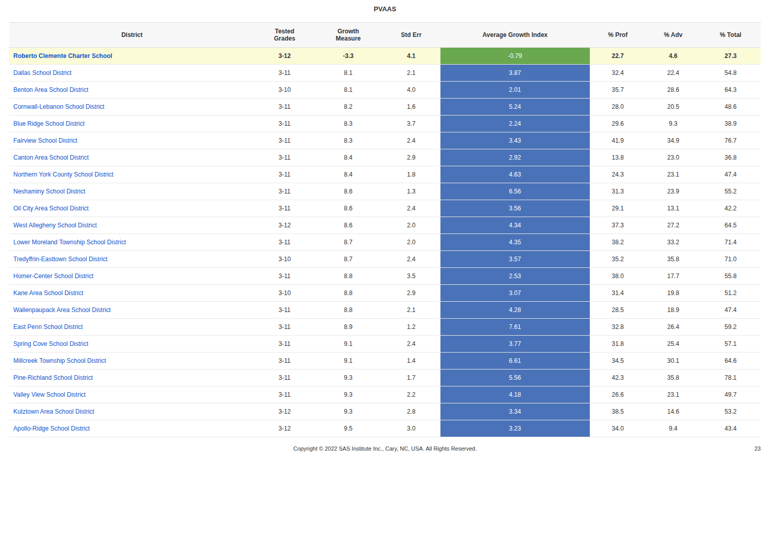PVAAS
| District | Tested Grades | Growth Measure | Std Err | Average Growth Index | % Prof | % Adv | % Total |
| --- | --- | --- | --- | --- | --- | --- | --- |
| Roberto Clemente Charter School | 3-12 | -3.3 | 4.1 | -0.79 | 22.7 | 4.6 | 27.3 |
| Dallas School District | 3-11 | 8.1 | 2.1 | 3.87 | 32.4 | 22.4 | 54.8 |
| Benton Area School District | 3-10 | 8.1 | 4.0 | 2.01 | 35.7 | 28.6 | 64.3 |
| Cornwall-Lebanon School District | 3-11 | 8.2 | 1.6 | 5.24 | 28.0 | 20.5 | 48.6 |
| Blue Ridge School District | 3-11 | 8.3 | 3.7 | 2.24 | 29.6 | 9.3 | 38.9 |
| Fairview School District | 3-11 | 8.3 | 2.4 | 3.43 | 41.9 | 34.9 | 76.7 |
| Canton Area School District | 3-11 | 8.4 | 2.9 | 2.92 | 13.8 | 23.0 | 36.8 |
| Northern York County School District | 3-11 | 8.4 | 1.8 | 4.63 | 24.3 | 23.1 | 47.4 |
| Neshaminy School District | 3-11 | 8.6 | 1.3 | 6.56 | 31.3 | 23.9 | 55.2 |
| Oil City Area School District | 3-11 | 8.6 | 2.4 | 3.56 | 29.1 | 13.1 | 42.2 |
| West Allegheny School District | 3-12 | 8.6 | 2.0 | 4.34 | 37.3 | 27.2 | 64.5 |
| Lower Moreland Township School District | 3-11 | 8.7 | 2.0 | 4.35 | 38.2 | 33.2 | 71.4 |
| Tredyffrin-Easttown School District | 3-10 | 8.7 | 2.4 | 3.57 | 35.2 | 35.8 | 71.0 |
| Homer-Center School District | 3-11 | 8.8 | 3.5 | 2.53 | 38.0 | 17.7 | 55.8 |
| Kane Area School District | 3-10 | 8.8 | 2.9 | 3.07 | 31.4 | 19.8 | 51.2 |
| Wallenpaupack Area School District | 3-11 | 8.8 | 2.1 | 4.28 | 28.5 | 18.9 | 47.4 |
| East Penn School District | 3-11 | 8.9 | 1.2 | 7.61 | 32.8 | 26.4 | 59.2 |
| Spring Cove School District | 3-11 | 9.1 | 2.4 | 3.77 | 31.8 | 25.4 | 57.1 |
| Millcreek Township School District | 3-11 | 9.1 | 1.4 | 6.61 | 34.5 | 30.1 | 64.6 |
| Pine-Richland School District | 3-11 | 9.3 | 1.7 | 5.56 | 42.3 | 35.8 | 78.1 |
| Valley View School District | 3-11 | 9.3 | 2.2 | 4.18 | 26.6 | 23.1 | 49.7 |
| Kutztown Area School District | 3-12 | 9.3 | 2.8 | 3.34 | 38.5 | 14.6 | 53.2 |
| Apollo-Ridge School District | 3-12 | 9.5 | 3.0 | 3.23 | 34.0 | 9.4 | 43.4 |
Copyright © 2022 SAS Institute Inc., Cary, NC, USA. All Rights Reserved. 23